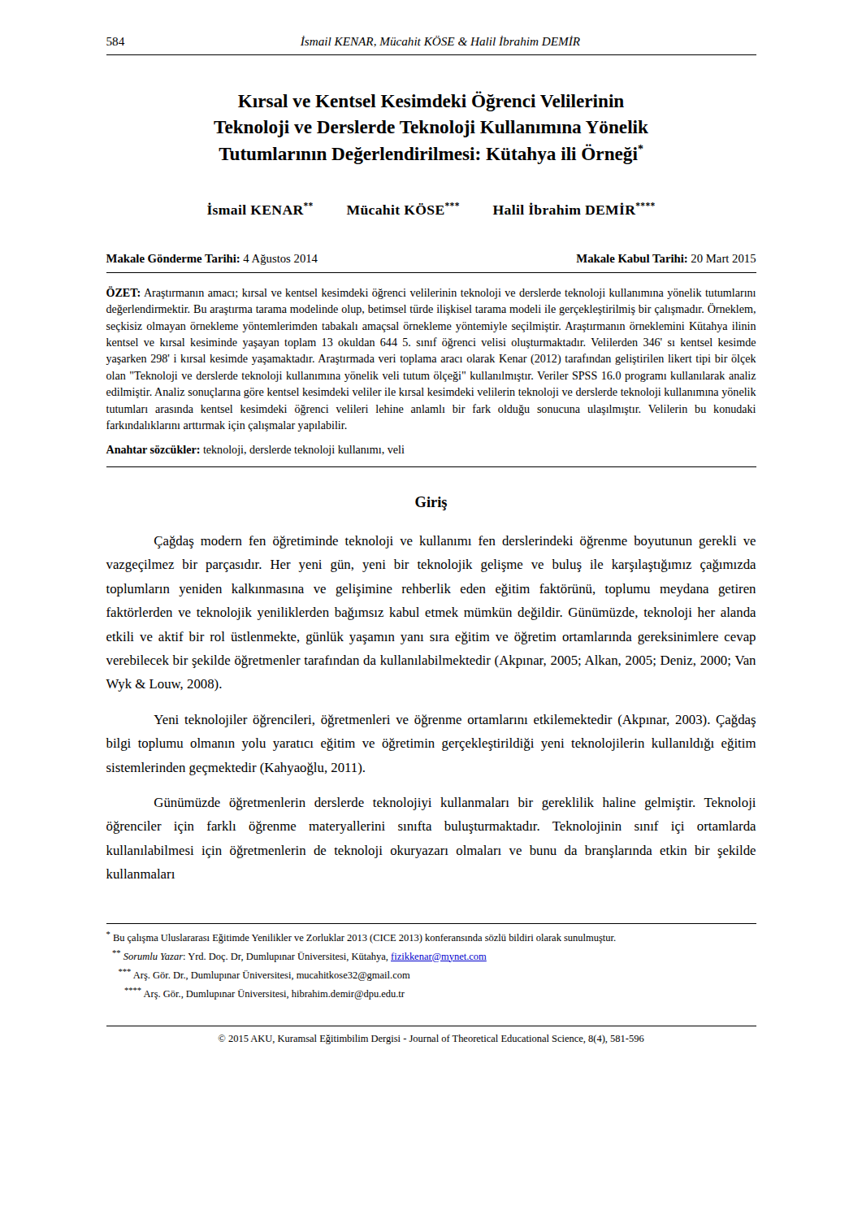584 İsmail KENAR, Mücahit KÖSE & Halil İbrahim DEMİR
Kırsal ve Kentsel Kesimdeki Öğrenci Velilerinin
Teknoloji ve Derslerde Teknoloji Kullanımına Yönelik
Tutumlarının Değerlendirilmesi: Kütahya ili Örneği*
İsmail KENAR** Mücahit KÖSE*** Halil İbrahim DEMİR****
Makale Gönderme Tarihi: 4 Ağustos 2014 Makale Kabul Tarihi: 20 Mart 2015
ÖZET: Araştırmanın amacı; kırsal ve kentsel kesimdeki öğrenci velilerinin teknoloji ve derslerde teknoloji kullanımına yönelik tutumlarını değerlendirmektir. Bu araştırma tarama modelinde olup, betimsel türde ilişkisel tarama modeli ile gerçekleştirilmiş bir çalışmadır. Örneklem, seçkisiz olmayan örnekleme yöntemlerimden tabakalı amaçsal örnekleme yöntemiyle seçilmiştir. Araştırmanın örneklemini Kütahya ilinin kentsel ve kırsal kesiminde yaşayan toplam 13 okuldan 644 5. sınıf öğrenci velisi oluşturmaktadır. Velilerden 346' sı kentsel kesimde yaşarken 298' i kırsal kesimde yaşamaktadır. Araştırmada veri toplama aracı olarak Kenar (2012) tarafından geliştirilen likert tipi bir ölçek olan "Teknoloji ve derslerde teknoloji kullanımına yönelik veli tutum ölçeği" kullanılmıştır. Veriler SPSS 16.0 programı kullanılarak analiz edilmiştir. Analiz sonuçlarına göre kentsel kesimdeki veliler ile kırsal kesimdeki velilerin teknoloji ve derslerde teknoloji kullanımına yönelik tutumları arasında kentsel kesimdeki öğrenci velileri lehine anlamlı bir fark olduğu sonucuna ulaşılmıştır. Velilerin bu konudaki farkındalıklarını arttırmak için çalışmalar yapılabilir.
Anahtar sözcükler: teknoloji, derslerde teknoloji kullanımı, veli
Giriş
Çağdaş modern fen öğretiminde teknoloji ve kullanımı fen derslerindeki öğrenme boyutunun gerekli ve vazgeçilmez bir parçasıdır. Her yeni gün, yeni bir teknolojik gelişme ve buluş ile karşılaştığımız çağımızda toplumların yeniden kalkınmasına ve gelişimine rehberlik eden eğitim faktörünü, toplumu meydana getiren faktörlerden ve teknolojik yeniliklerden bağımsız kabul etmek mümkün değildir. Günümüzde, teknoloji her alanda etkili ve aktif bir rol üstlenmekte, günlük yaşamın yanı sıra eğitim ve öğretim ortamlarında gereksinimlere cevap verebilecek bir şekilde öğretmenler tarafından da kullanılabilmektedir (Akpınar, 2005; Alkan, 2005; Deniz, 2000; Van Wyk & Louw, 2008).
Yeni teknolojiler öğrencileri, öğretmenleri ve öğrenme ortamlarını etkilemektedir (Akpınar, 2003). Çağdaş bilgi toplumu olmanın yolu yaratıcı eğitim ve öğretimin gerçekleştirildiği yeni teknolojilerin kullanıldığı eğitim sistemlerinden geçmektedir (Kahyaoğlu, 2011).
Günümüzde öğretmenlerin derslerde teknolojiyi kullanmaları bir gereklilik haline gelmiştir. Teknoloji öğrenciler için farklı öğrenme materyallerini sınıfta buluşturmaktadır. Teknolojinin sınıf içi ortamlarda kullanılabilmesi için öğretmenlerin de teknoloji okuryazarı olmaları ve bunu da branşlarında etkin bir şekilde kullanmaları
* Bu çalışma Uluslararası Eğitimde Yenilikler ve Zorluklar 2013 (CICE 2013) konferansında sözlü bildiri olarak sunulmuştur.
** Sorumlu Yazar: Yrd. Doç. Dr, Dumlupınar Üniversitesi, Kütahya, fizikkenar@mynet.com
*** Arş. Gör. Dr., Dumlupınar Üniversitesi, mucahitkose32@gmail.com
**** Arş. Gör., Dumlupınar Üniversitesi, hibrahim.demir@dpu.edu.tr
© 2015 AKU, Kuramsal Eğitimbilim Dergisi - Journal of Theoretical Educational Science, 8(4), 581-596